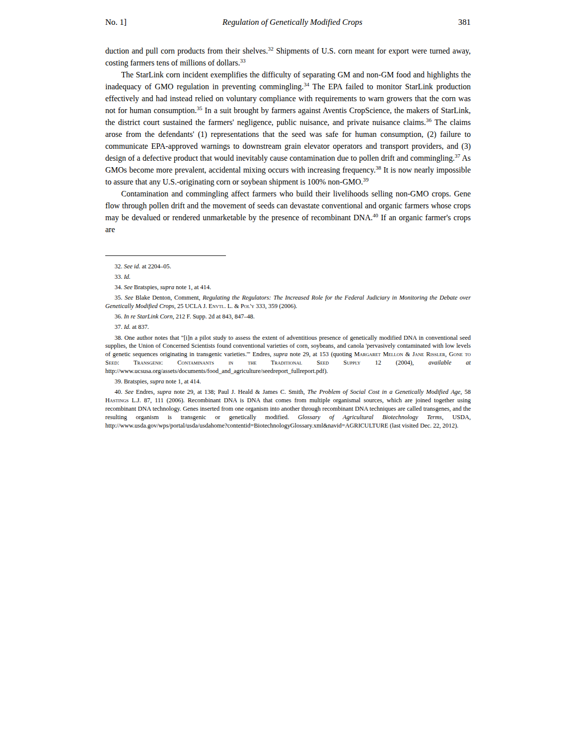No. 1] Regulation of Genetically Modified Crops 381
duction and pull corn products from their shelves.32 Shipments of U.S. corn meant for export were turned away, costing farmers tens of millions of dollars.33
The StarLink corn incident exemplifies the difficulty of separating GM and non-GM food and highlights the inadequacy of GMO regulation in preventing commingling.34 The EPA failed to monitor StarLink production effectively and had instead relied on voluntary compliance with requirements to warn growers that the corn was not for human consumption.35 In a suit brought by farmers against Aventis CropScience, the makers of StarLink, the district court sustained the farmers' negligence, public nuisance, and private nuisance claims.36 The claims arose from the defendants' (1) representations that the seed was safe for human consumption, (2) failure to communicate EPA-approved warnings to downstream grain elevator operators and transport providers, and (3) design of a defective product that would inevitably cause contamination due to pollen drift and commingling.37 As GMOs become more prevalent, accidental mixing occurs with increasing frequency.38 It is now nearly impossible to assure that any U.S.-originating corn or soybean shipment is 100% non-GMO.39
Contamination and commingling affect farmers who build their livelihoods selling non-GMO crops. Gene flow through pollen drift and the movement of seeds can devastate conventional and organic farmers whose crops may be devalued or rendered unmarketable by the presence of recombinant DNA.40 If an organic farmer's crops are
32. See id. at 2204–05.
33. Id.
34. See Bratspies, supra note 1, at 414.
35. See Blake Denton, Comment, Regulating the Regulators: The Increased Role for the Federal Judiciary in Monitoring the Debate over Genetically Modified Crops, 25 UCLA J. Envtl. L. & Pol'y 333, 359 (2006).
36. In re StarLink Corn, 212 F. Supp. 2d at 843, 847–48.
37. Id. at 837.
38. One author notes that "[i]n a pilot study to assess the extent of adventitious presence of genetically modified DNA in conventional seed supplies, the Union of Concerned Scientists found conventional varieties of corn, soybeans, and canola 'pervasively contaminated with low levels of genetic sequences originating in transgenic varieties.'" Endres, supra note 29, at 153 (quoting Margaret Mellon & Jane Rissler, Gone to Seed: Transgenic Contaminants in the Traditional Seed Supply 12 (2004), available at http://www.ucsusa.org/assets/documents/food_and_agriculture/seedreport_fullreport.pdf).
39. Bratspies, supra note 1, at 414.
40. See Endres, supra note 29, at 138; Paul J. Heald & James C. Smith, The Problem of Social Cost in a Genetically Modified Age, 58 Hastings L.J. 87, 111 (2006). Recombinant DNA is DNA that comes from multiple organismal sources, which are joined together using recombinant DNA technology. Genes inserted from one organism into another through recombinant DNA techniques are called transgenes, and the resulting organism is transgenic or genetically modified. Glossary of Agricultural Biotechnology Terms, USDA, http://www.usda.gov/wps/portal/usda/usdahome?contentid=BiotechnologyGlossary.xml&navid=AGRICULTURE (last visited Dec. 22, 2012).